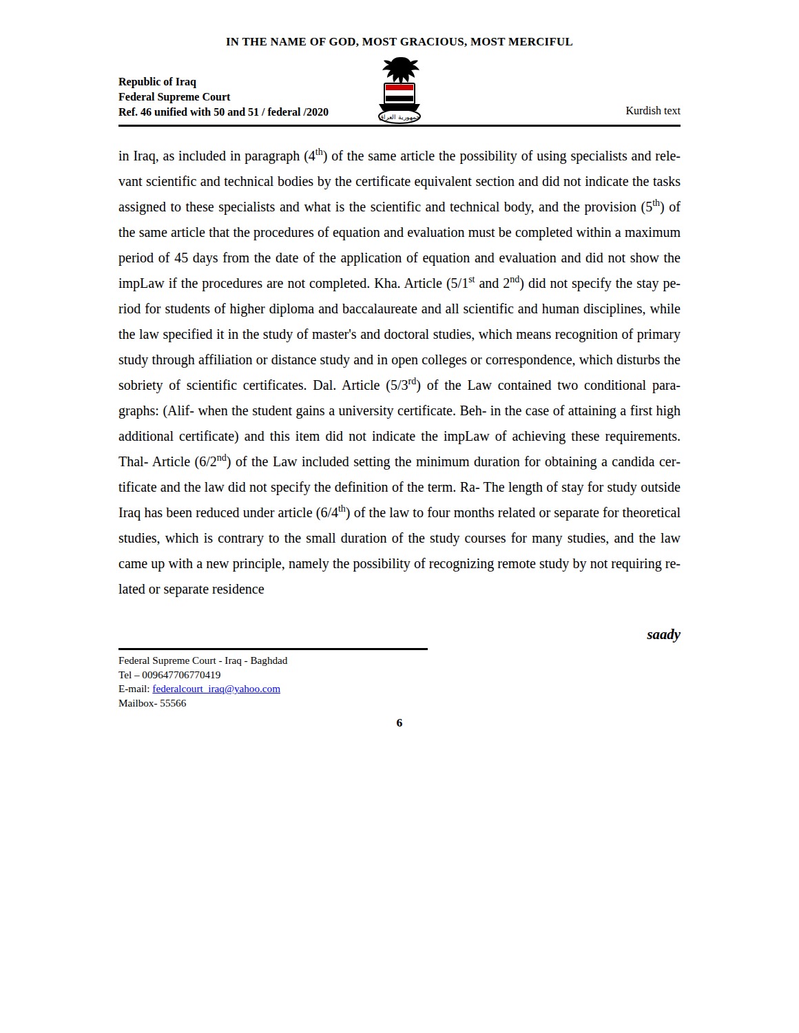IN THE NAME OF GOD, MOST GRACIOUS, MOST MERCIFUL
Republic of Iraq
Federal Supreme Court
Ref. 46 unified with 50 and 51 / federal /2020
Kurdish text
in Iraq, as included in paragraph (4th) of the same article the possibility of using specialists and relevant scientific and technical bodies by the certificate equivalent section and did not indicate the tasks assigned to these specialists and what is the scientific and technical body, and the provision (5th) of the same article that the procedures of equation and evaluation must be completed within a maximum period of 45 days from the date of the application of equation and evaluation and did not show the impLaw if the procedures are not completed. Kha. Article (5/1st and 2nd) did not specify the stay period for students of higher diploma and baccalaureate and all scientific and human disciplines, while the law specified it in the study of master's and doctoral studies, which means recognition of primary study through affiliation or distance study and in open colleges or correspondence, which disturbs the sobriety of scientific certificates. Dal. Article (5/3rd) of the Law contained two conditional paragraphs: (Alif- when the student gains a university certificate. Beh- in the case of attaining a first high additional certificate) and this item did not indicate the impLaw of achieving these requirements. Thal- Article (6/2nd) of the Law included setting the minimum duration for obtaining a candida certificate and the law did not specify the definition of the term. Ra- The length of stay for study outside Iraq has been reduced under article (6/4th) of the law to four months related or separate for theoretical studies, which is contrary to the small duration of the study courses for many studies, and the law came up with a new principle, namely the possibility of recognizing remote study by not requiring related or separate residence
saady
Federal Supreme Court - Iraq - Baghdad
Tel – 009647706770419
E-mail: federalcourt_iraq@yahoo.com
Mailbox- 55566
6